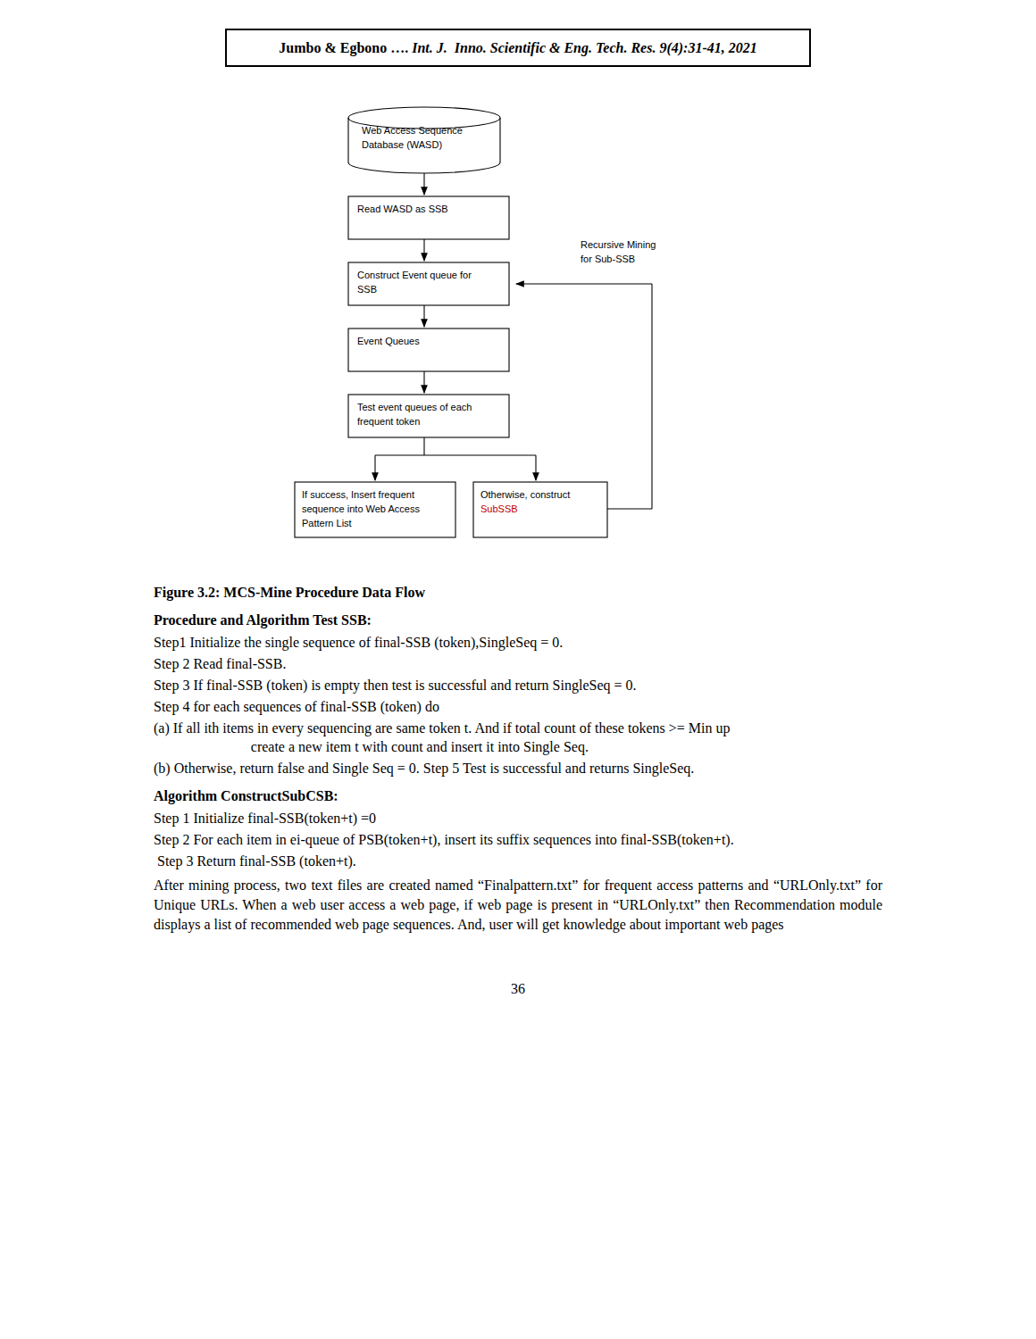Jumbo & Egbono …. Int. J. Inno. Scientific & Eng. Tech. Res. 9(4):31-41, 2021
Web Access Sequence Database (WASD) Read WASD as SSB Construct Event queue for SSB Event Queues Test event queues of each frequent token If success, Insert frequent sequence into Web Access Pattern List Otherwise, construct SubSSB Recursive Mining for Sub-SSB
Figure 3.2: MCS-Mine Procedure Data Flow
Procedure and Algorithm Test SSB:
Step1 Initialize the single sequence of final-SSB (token),SingleSeq = 0.
Step 2 Read final-SSB.
Step 3 If final-SSB (token) is empty then test is successful and return SingleSeq = 0.
Step 4 for each sequences of final-SSB (token) do
(a) If all ith items in every sequencing are same token t. And if total count of these tokens >= Min up create a new item t with count and insert it into Single Seq.
(b) Otherwise, return false and Single Seq = 0. Step 5 Test is successful and returns SingleSeq.
Algorithm ConstructSubCSB:
Step 1 Initialize final-SSB(token+t) =0
Step 2 For each item in ei-queue of PSB(token+t), insert its suffix sequences into final-SSB(token+t).
Step 3 Return final-SSB (token+t).
After mining process, two text files are created named “Finalpattern.txt” for frequent access patterns and “URLOnly.txt” for Unique URLs. When a web user access a web page, if web page is present in “URLOnly.txt” then Recommendation module displays a list of recommended web page sequences. And, user will get knowledge about important web pages
36